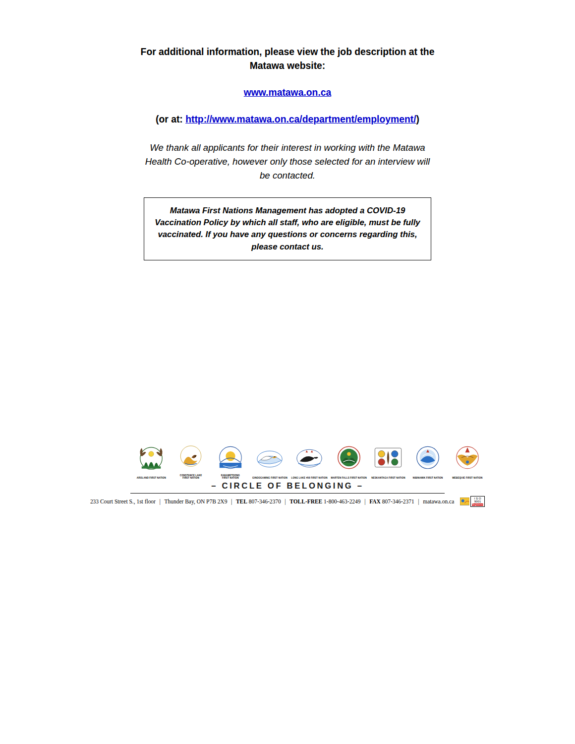For additional information, please view the job description at the Matawa website:
www.matawa.on.ca
(or at: http://www.matawa.on.ca/department/employment/)
We thank all applicants for their interest in working with the Matawa Health Co-operative, however only those selected for an interview will be contacted.
Matawa First Nations Management has adopted a COVID-19 Vaccination Policy by which all staff, who are eligible, must be fully vaccinated. If you have any questions or concerns regarding this, please contact us.
AROLAND FIRST NATION
CONSTANCE LAKE
FIRST NATION
EABAMETOONG
FIRST NATION
GINOOGAMING FIRST NATION
LONG LAKE #58 FIRST NATION
MARTEN FALLS FIRST NATION
NESKANTAGA FIRST NATION
NIBINAMIK FIRST NATION
WEBEQUIE FIRST NATION
– CIRCLE OF BELONGING –
233 Court Street S., 1st floor | Thunder Bay, ON P7B 2X9 | TEL 807-346-2370 | TOLL-FREE 1-800-463-2249 | FAX 807-346-2371 | matawa.on.ca I S O
9001Registered